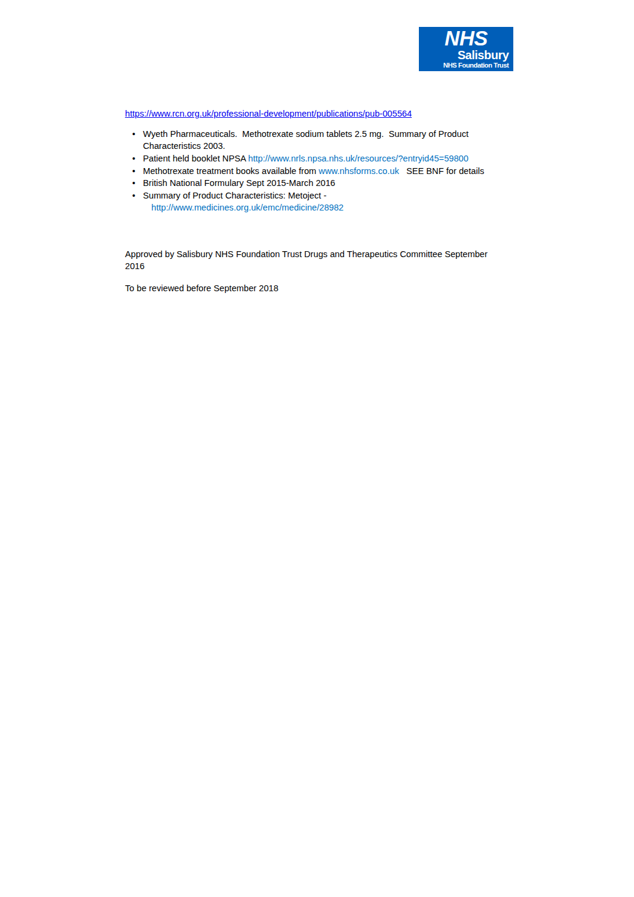NHS Salisbury NHS Foundation Trust
https://www.rcn.org.uk/professional-development/publications/pub-005564
Wyeth Pharmaceuticals. Methotrexate sodium tablets 2.5 mg. Summary of Product Characteristics 2003.
Patient held booklet NPSA http://www.nrls.npsa.nhs.uk/resources/?entryid45=59800
Methotrexate treatment books available from www.nhsforms.co.uk SEE BNF for details
British National Formulary Sept 2015-March 2016
Summary of Product Characteristics: Metoject - http://www.medicines.org.uk/emc/medicine/28982
Approved by Salisbury NHS Foundation Trust Drugs and Therapeutics Committee September 2016
To be reviewed before September 2018